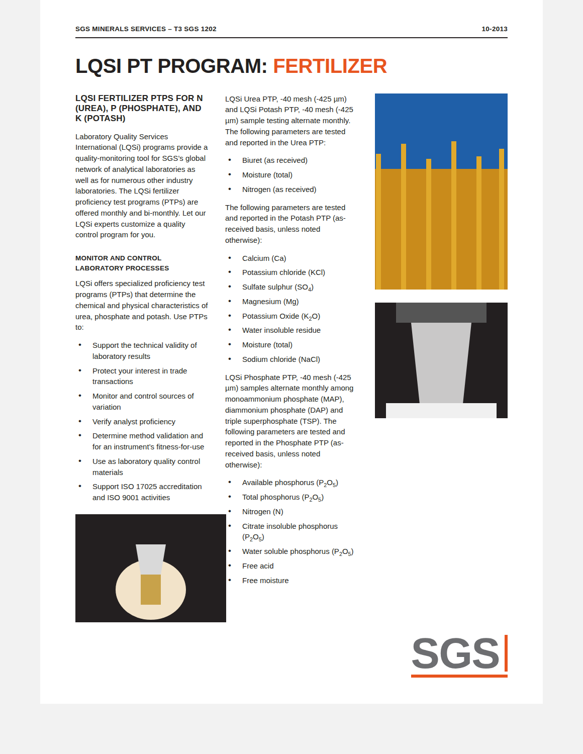SGS Minerals Services – T3 SGS 1202
10-2013
LQSi PT Program: Fertilizer
LQSi Fertilizer PTPs for N (Urea), P (Phosphate), and K (Potash)
Laboratory Quality Services International (LQSi) programs provide a quality-monitoring tool for SGS’s global network of analytical laboratories as well as for numerous other industry laboratories. The LQSi fertilizer proficiency test programs (PTPs) are offered monthly and bi-monthly. Let our LQSi experts customize a quality control program for you.
Monitor and Control Laboratory Processes
LQSi offers specialized proficiency test programs (PTPs) that determine the chemical and physical characteristics of urea, phosphate and potash. Use PTPs to:
Support the technical validity of laboratory results
Protect your interest in trade transactions
Monitor and control sources of variation
Verify analyst proficiency
Determine method validation and for an instrument’s fitness-for-use
Use as laboratory quality control materials
Support ISO 17025 accreditation and ISO 9001 activities
LQSi Urea PTP, -40 mesh (-425 µm) and LQSi Potash PTP, -40 mesh (-425 µm) sample testing alternate monthly. The following parameters are tested and reported in the Urea PTP:
Biuret (as received)
Moisture (total)
Nitrogen (as received)
The following parameters are tested and reported in the Potash PTP (as-received basis, unless noted otherwise):
Calcium (Ca)
Potassium chloride (KCl)
Sulfate sulphur (SO4)
Magnesium (Mg)
Potassium Oxide (K2O)
Water insoluble residue
Moisture (total)
Sodium chloride (NaCl)
LQSi Phosphate PTP, -40 mesh (-425 µm) samples alternate monthly among monoammonium phosphate (MAP), diammonium phosphate (DAP) and triple superphosphate (TSP). The following parameters are tested and reported in the Phosphate PTP (as-received basis, unless noted otherwise):
Available phosphorus (P2O5)
Total phosphorus (P2O5)
Nitrogen (N)
Citrate insoluble phosphorus (P2O5)
Water soluble phosphorus (P2O5)
Free acid
Free moisture
SGS